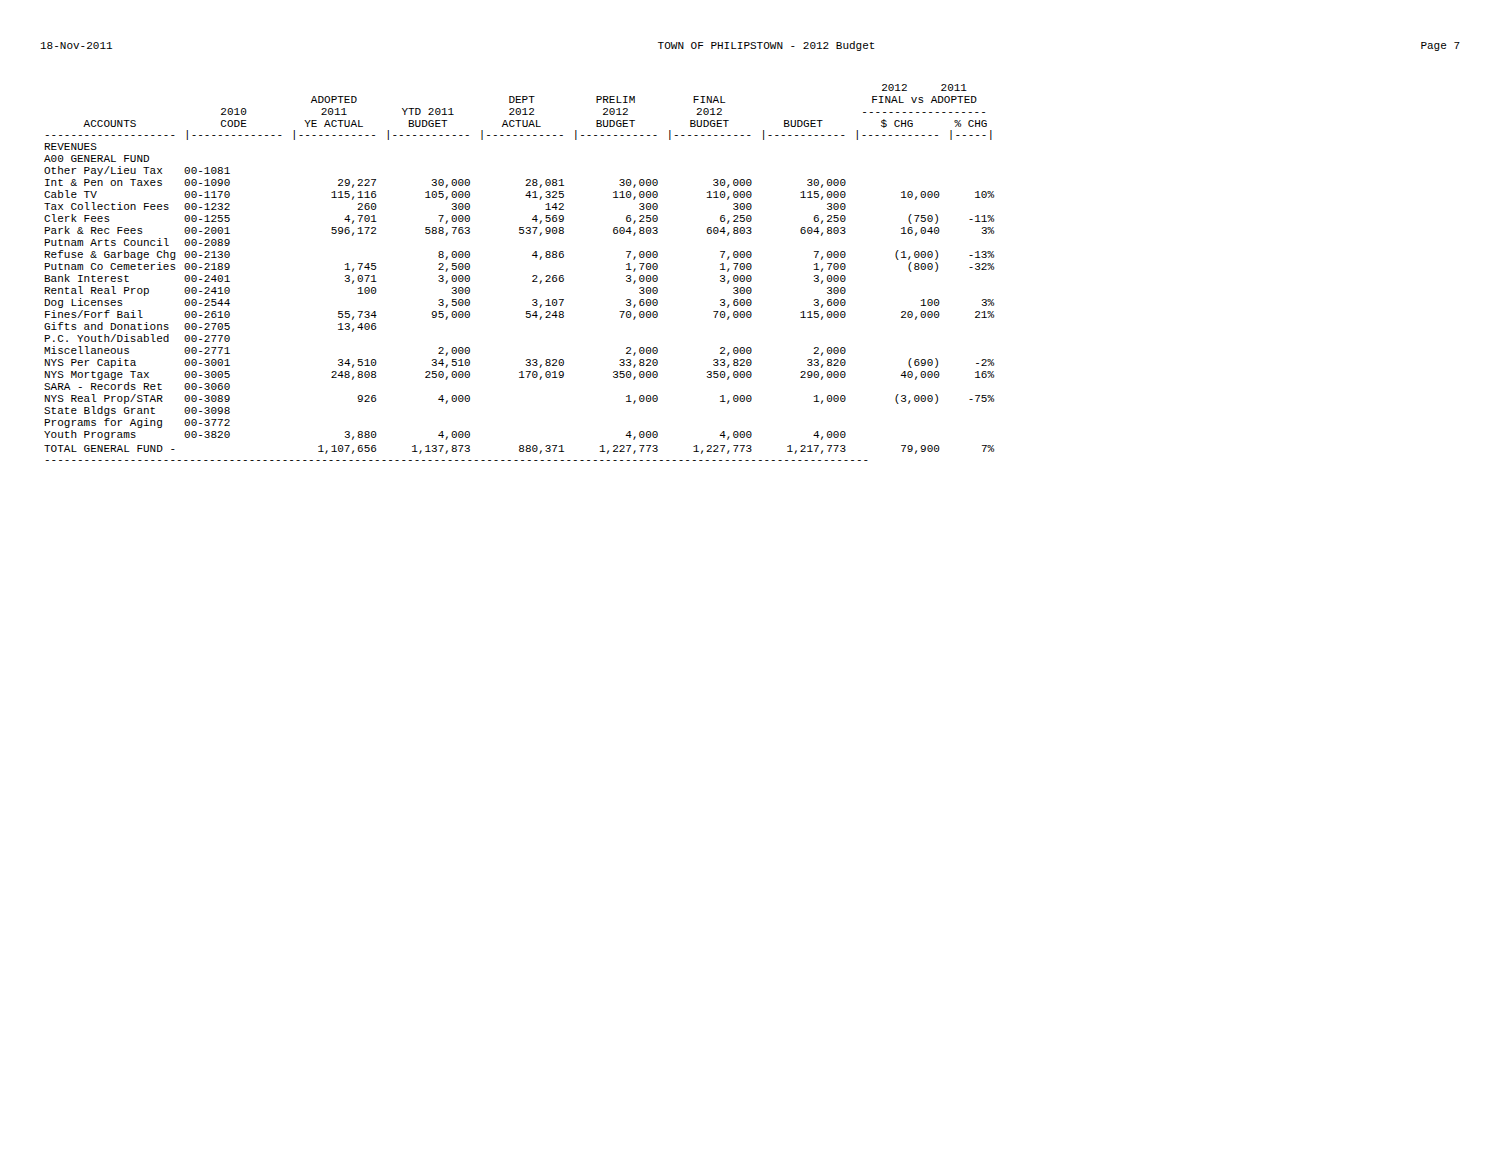18-Nov-2011
TOWN OF PHILIPSTOWN - 2012 Budget
Page 7
| | | | | | | | | 2012 2011 |
| --- | --- | --- | --- | --- | --- | --- | --- | --- |
| | | ADOPTED | | DEPT | PRELIM | FINAL | | FINAL vs ADOPTED |
| | 2010 | 2011 | YTD 2011 | 2012 | 2012 | 2012 | | ------------------- |
| ACCOUNTS | CODE | YE ACTUAL | BUDGET | ACTUAL | BUDGET | BUDGET | BUDGET | $ CHG | % CHG |
| -------------------- | /-------------- | /------------ | /------------ | /------------ | /------------ | /------------ | /------------ | /------------ | /-----/ |
| REVENUES | | | | | | | | | |
| A00 GENERAL FUND | | | | | | | | | |
| Other Pay/Lieu Tax | 00-1081 | | | | | | | | |
| Int & Pen on Taxes | 00-1090 | 29,227 | 30,000 | 28,081 | 30,000 | 30,000 | 30,000 | | |
| Cable TV | 00-1170 | 115,116 | 105,000 | 41,325 | 110,000 | 110,000 | 115,000 | 10,000 | 10% |
| Tax Collection Fees | 00-1232 | 260 | 300 | 142 | 300 | 300 | 300 | | |
| Clerk Fees | 00-1255 | 4,701 | 7,000 | 4,569 | 6,250 | 6,250 | 6,250 | (750) | -11% |
| Park & Rec Fees | 00-2001 | 596,172 | 588,763 | 537,908 | 604,803 | 604,803 | 604,803 | 16,040 | 3% |
| Putnam Arts Council | 00-2089 | | | | | | | | |
| Refuse & Garbage Chg | 00-2130 | | 8,000 | 4,886 | 7,000 | 7,000 | 7,000 | (1,000) | -13% |
| Putnam Co Cemeteries | 00-2189 | 1,745 | 2,500 | | 1,700 | 1,700 | 1,700 | (800) | -32% |
| Bank Interest | 00-2401 | 3,071 | 3,000 | 2,266 | 3,000 | 3,000 | 3,000 | | |
| Rental Real Prop | 00-2410 | 100 | 300 | | 300 | 300 | 300 | | |
| Dog Licenses | 00-2544 | | 3,500 | 3,107 | 3,600 | 3,600 | 3,600 | 100 | 3% |
| Fines/Forf Bail | 00-2610 | 55,734 | 95,000 | 54,248 | 70,000 | 70,000 | 115,000 | 20,000 | 21% |
| Gifts and Donations | 00-2705 | 13,406 | | | | | | | |
| P.C. Youth/Disabled | 00-2770 | | | | | | | | |
| Miscellaneous | 00-2771 | | 2,000 | | 2,000 | 2,000 | 2,000 | | |
| NYS Per Capita | 00-3001 | 34,510 | 34,510 | 33,820 | 33,820 | 33,820 | 33,820 | (690) | -2% |
| NYS Mortgage Tax | 00-3005 | 248,808 | 250,000 | 170,019 | 350,000 | 350,000 | 290,000 | 40,000 | 16% |
| SARA - Records Ret | 00-3060 | | | | | | | | |
| NYS Real Prop/STAR | 00-3089 | 926 | 4,000 | | 1,000 | 1,000 | 1,000 | (3,000) | -75% |
| State Bldgs Grant | 00-3098 | | | | | | | | |
| Programs for Aging | 00-3772 | | | | | | | | |
| Youth Programs | 00-3820 | 3,880 | 4,000 | | 4,000 | 4,000 | 4,000 | | |
| TOTAL GENERAL FUND - | | 1,107,656 | 1,137,873 | 880,371 | 1,227,773 | 1,227,773 | 1,217,773 | 79,900 | 7% |
| ----------------------------------------------------------------------------------------------------------------------------- |